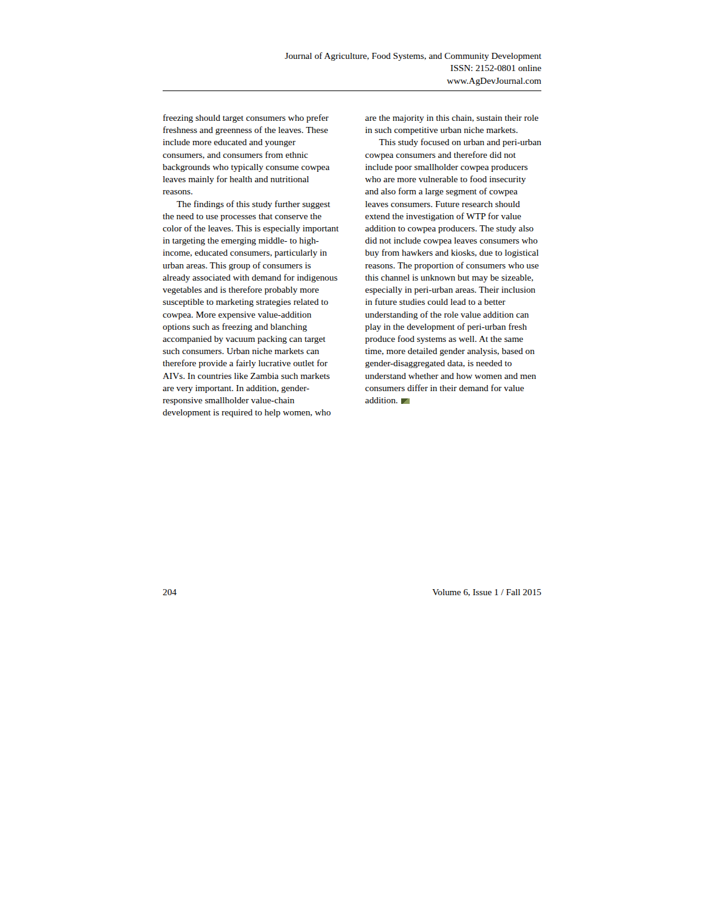Journal of Agriculture, Food Systems, and Community Development ISSN: 2152-0801 online www.AgDevJournal.com
freezing should target consumers who prefer freshness and greenness of the leaves. These include more educated and younger consumers, and consumers from ethnic backgrounds who typically consume cowpea leaves mainly for health and nutritional reasons.
The findings of this study further suggest the need to use processes that conserve the color of the leaves. This is especially important in targeting the emerging middle- to high-income, educated consumers, particularly in urban areas. This group of consumers is already associated with demand for indigenous vegetables and is therefore probably more susceptible to marketing strategies related to cowpea. More expensive value-addition options such as freezing and blanching accompanied by vacuum packing can target such consumers. Urban niche markets can therefore provide a fairly lucrative outlet for AIVs. In countries like Zambia such markets are very important. In addition, gender-responsive smallholder value-chain development is required to help women, who are the majority in this chain, sustain their role in such competitive urban niche markets.
This study focused on urban and peri-urban cowpea consumers and therefore did not include poor smallholder cowpea producers who are more vulnerable to food insecurity and also form a large segment of cowpea leaves consumers. Future research should extend the investigation of WTP for value addition to cowpea producers. The study also did not include cowpea leaves consumers who buy from hawkers and kiosks, due to logistical reasons. The proportion of consumers who use this channel is unknown but may be sizeable, especially in peri-urban areas. Their inclusion in future studies could lead to a better understanding of the role value addition can play in the development of peri-urban fresh produce food systems as well. At the same time, more detailed gender analysis, based on gender-disaggregated data, is needed to understand whether and how women and men consumers differ in their demand for value addition.
204
Volume 6, Issue 1 / Fall 2015